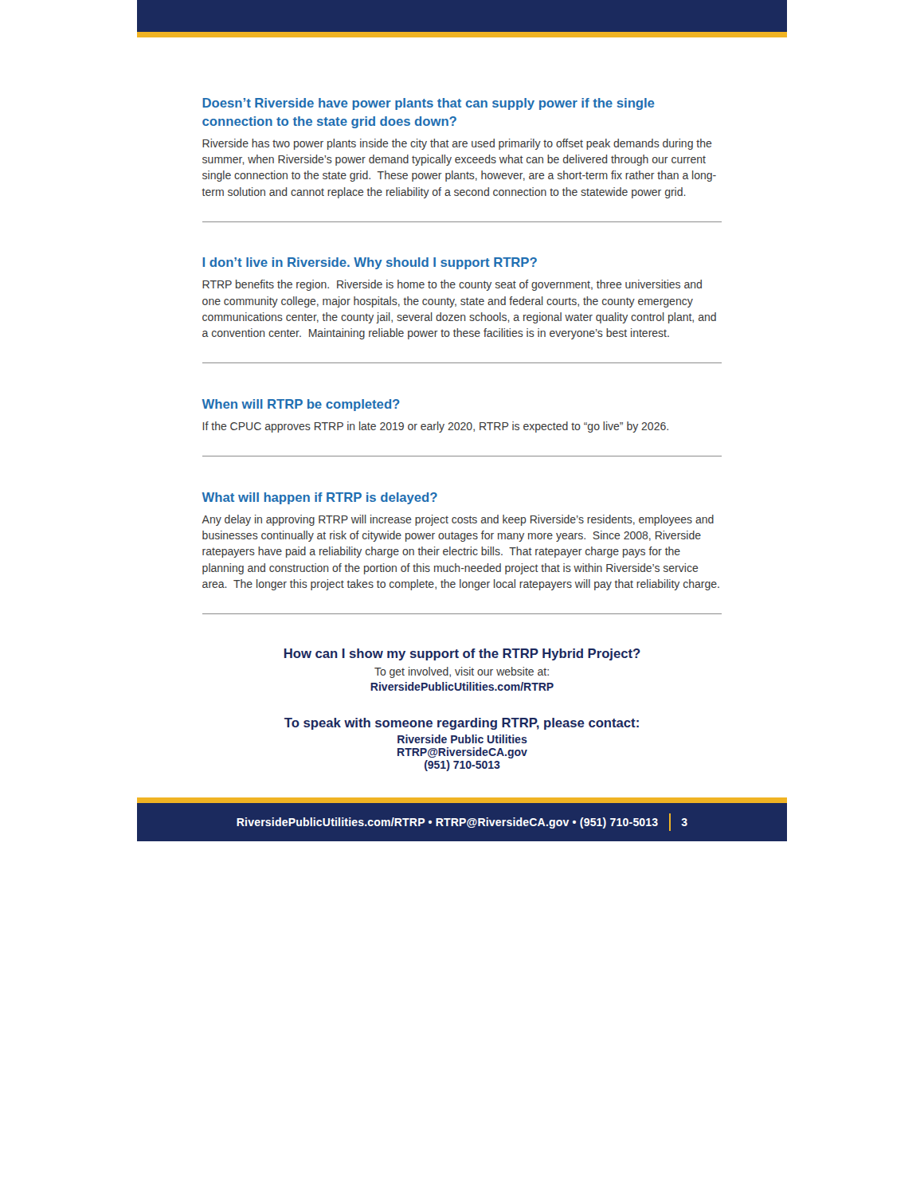Doesn’t Riverside have power plants that can supply power if the single connection to the state grid does down?
Riverside has two power plants inside the city that are used primarily to offset peak demands during the summer, when Riverside’s power demand typically exceeds what can be delivered through our current single connection to the state grid. These power plants, however, are a short-term fix rather than a long-term solution and cannot replace the reliability of a second connection to the statewide power grid.
I don’t live in Riverside. Why should I support RTRP?
RTRP benefits the region. Riverside is home to the county seat of government, three universities and one community college, major hospitals, the county, state and federal courts, the county emergency communications center, the county jail, several dozen schools, a regional water quality control plant, and a convention center. Maintaining reliable power to these facilities is in everyone’s best interest.
When will RTRP be completed?
If the CPUC approves RTRP in late 2019 or early 2020, RTRP is expected to “go live” by 2026.
What will happen if RTRP is delayed?
Any delay in approving RTRP will increase project costs and keep Riverside’s residents, employees and businesses continually at risk of citywide power outages for many more years. Since 2008, Riverside ratepayers have paid a reliability charge on their electric bills. That ratepayer charge pays for the planning and construction of the portion of this much-needed project that is within Riverside’s service area. The longer this project takes to complete, the longer local ratepayers will pay that reliability charge.
How can I show my support of the RTRP Hybrid Project?
To get involved, visit our website at:
RiversidePublicUtilities.com/RTRP
To speak with someone regarding RTRP, please contact:
Riverside Public Utilities
RTRP@RiversideCA.gov
(951) 710-5013
RiversidePublicUtilities.com/RTRP • RTRP@RiversideCA.gov • (951) 710-5013 3